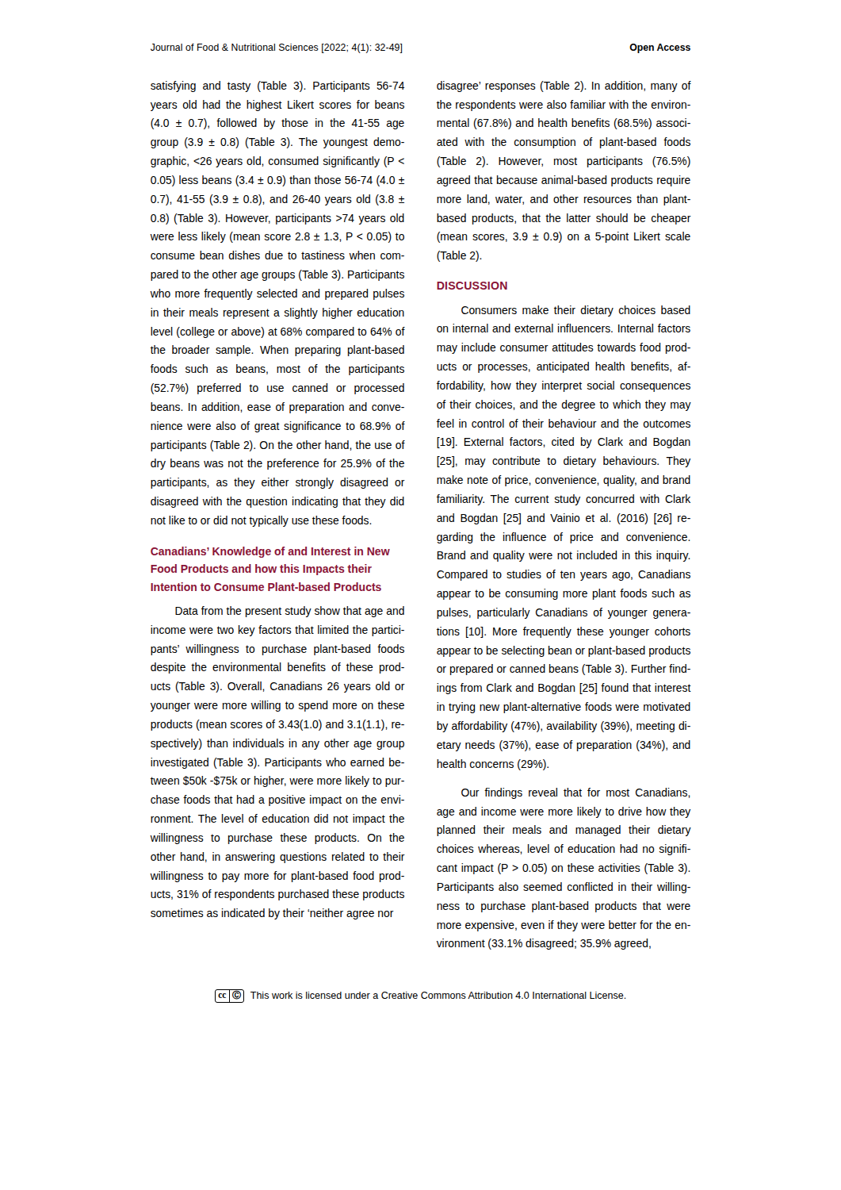Journal of Food & Nutritional Sciences [2022; 4(1): 32-49]
Open Access
satisfying and tasty (Table 3). Participants 56-74 years old had the highest Likert scores for beans (4.0 ± 0.7), followed by those in the 41-55 age group (3.9 ± 0.8) (Table 3). The youngest demographic, <26 years old, consumed significantly (P < 0.05) less beans (3.4 ± 0.9) than those 56-74 (4.0 ± 0.7), 41-55 (3.9 ± 0.8), and 26-40 years old (3.8 ± 0.8) (Table 3). However, participants >74 years old were less likely (mean score 2.8 ± 1.3, P < 0.05) to consume bean dishes due to tastiness when compared to the other age groups (Table 3). Participants who more frequently selected and prepared pulses in their meals represent a slightly higher education level (college or above) at 68% compared to 64% of the broader sample. When preparing plant-based foods such as beans, most of the participants (52.7%) preferred to use canned or processed beans. In addition, ease of preparation and convenience were also of great significance to 68.9% of participants (Table 2). On the other hand, the use of dry beans was not the preference for 25.9% of the participants, as they either strongly disagreed or disagreed with the question indicating that they did not like to or did not typically use these foods.
Canadians’ Knowledge of and Interest in New Food Products and how this Impacts their Intention to Consume Plant-based Products
Data from the present study show that age and income were two key factors that limited the participants’ willingness to purchase plant-based foods despite the environmental benefits of these products (Table 3). Overall, Canadians 26 years old or younger were more willing to spend more on these products (mean scores of 3.43(1.0) and 3.1(1.1), respectively) than individuals in any other age group investigated (Table 3). Participants who earned between $50k -$75k or higher, were more likely to purchase foods that had a positive impact on the environment. The level of education did not impact the willingness to purchase these products. On the other hand, in answering questions related to their willingness to pay more for plant-based food products, 31% of respondents purchased these products sometimes as indicated by their ‘neither agree nor
disagree’ responses (Table 2). In addition, many of the respondents were also familiar with the environmental (67.8%) and health benefits (68.5%) associated with the consumption of plant-based foods (Table 2). However, most participants (76.5%) agreed that because animal-based products require more land, water, and other resources than plant-based products, that the latter should be cheaper (mean scores, 3.9 ± 0.9) on a 5-point Likert scale (Table 2).
DISCUSSION
Consumers make their dietary choices based on internal and external influencers. Internal factors may include consumer attitudes towards food products or processes, anticipated health benefits, affordability, how they interpret social consequences of their choices, and the degree to which they may feel in control of their behaviour and the outcomes [19]. External factors, cited by Clark and Bogdan [25], may contribute to dietary behaviours. They make note of price, convenience, quality, and brand familiarity. The current study concurred with Clark and Bogdan [25] and Vainio et al. (2016) [26] regarding the influence of price and convenience. Brand and quality were not included in this inquiry. Compared to studies of ten years ago, Canadians appear to be consuming more plant foods such as pulses, particularly Canadians of younger generations [10]. More frequently these younger cohorts appear to be selecting bean or plant-based products or prepared or canned beans (Table 3). Further findings from Clark and Bogdan [25] found that interest in trying new plant-alternative foods were motivated by affordability (47%), availability (39%), meeting dietary needs (37%), ease of preparation (34%), and health concerns (29%).
Our findings reveal that for most Canadians, age and income were more likely to drive how they planned their meals and managed their dietary choices whereas, level of education had no significant impact (P > 0.05) on these activities (Table 3). Participants also seemed conflicted in their willingness to purchase plant-based products that were more expensive, even if they were better for the environment (33.1% disagreed; 35.9% agreed,
ccⒸ This work is licensed under a Creative Commons Attribution 4.0 International License.